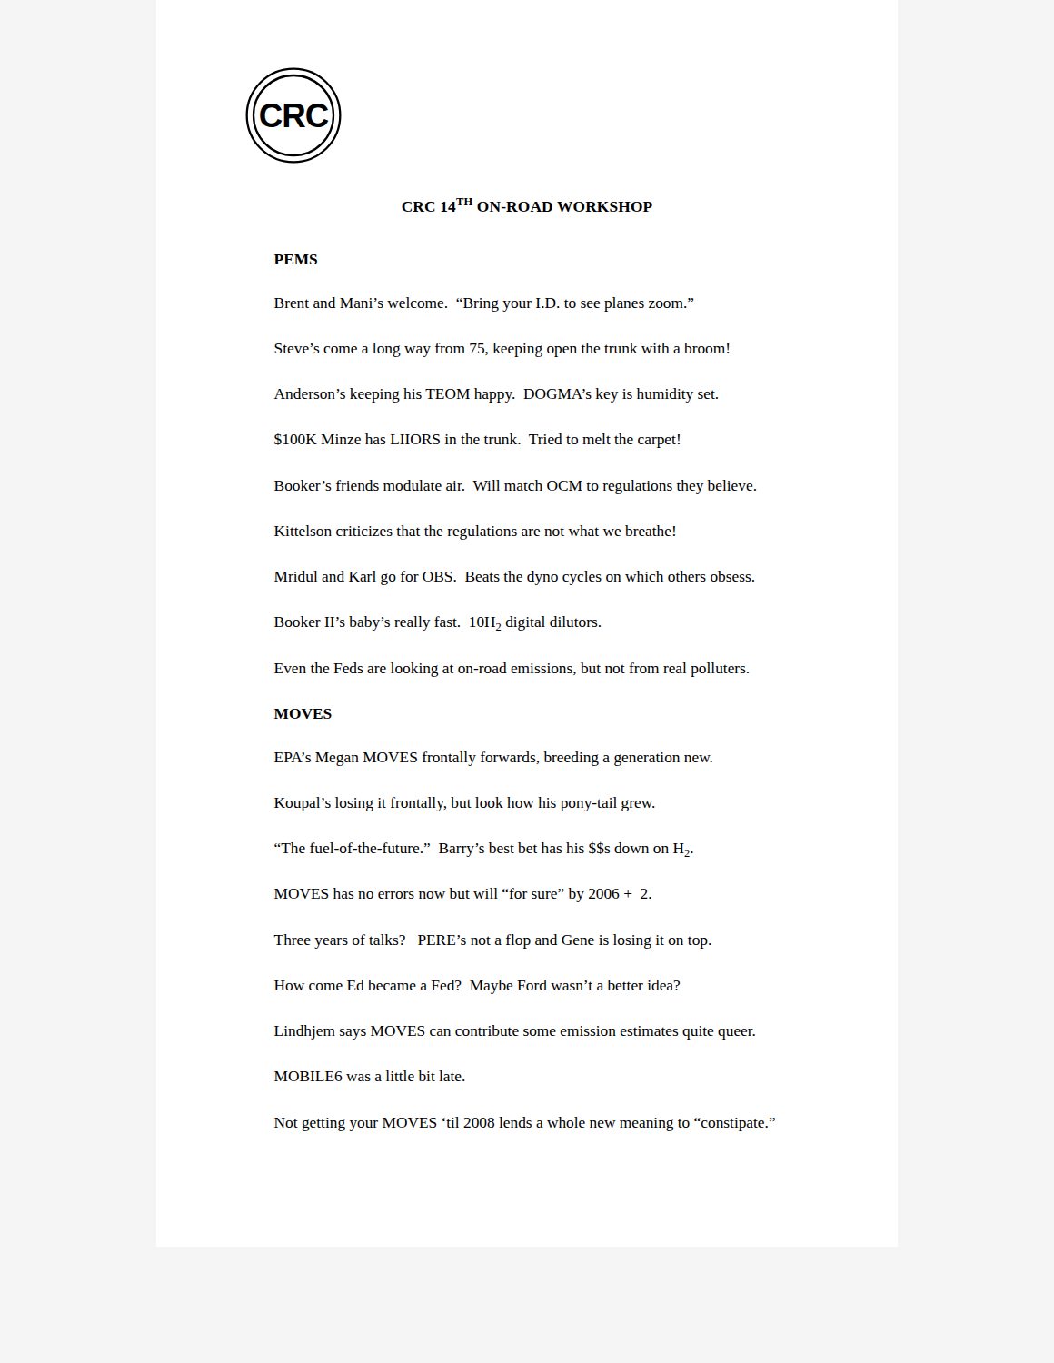CRC
CRC 14TH ON-ROAD WORKSHOP
PEMS
Brent and Mani’s welcome. “Bring your I.D. to see planes zoom.”
Steve’s come a long way from 75, keeping open the trunk with a broom!
Anderson’s keeping his TEOM happy. DOGMA’s key is humidity set.
$100K Minze has LIIORS in the trunk. Tried to melt the carpet!
Booker’s friends modulate air. Will match OCM to regulations they believe.
Kittelson criticizes that the regulations are not what we breathe!
Mridul and Karl go for OBS. Beats the dyno cycles on which others obsess.
Booker II’s baby’s really fast. 10H2 digital dilutors.
Even the Feds are looking at on-road emissions, but not from real polluters.
MOVES
EPA’s Megan MOVES frontally forwards, breeding a generation new.
Koupal’s losing it frontally, but look how his pony-tail grew.
“The fuel-of-the-future.” Barry’s best bet has his $$s down on H2.
MOVES has no errors now but will “for sure” by 2006 + 2.
Three years of talks? PERE’s not a flop and Gene is losing it on top.
How come Ed became a Fed? Maybe Ford wasn’t a better idea?
Lindhjem says MOVES can contribute some emission estimates quite queer.
MOBILE6 was a little bit late.
Not getting your MOVES ‘til 2008 lends a whole new meaning to “constipate.”